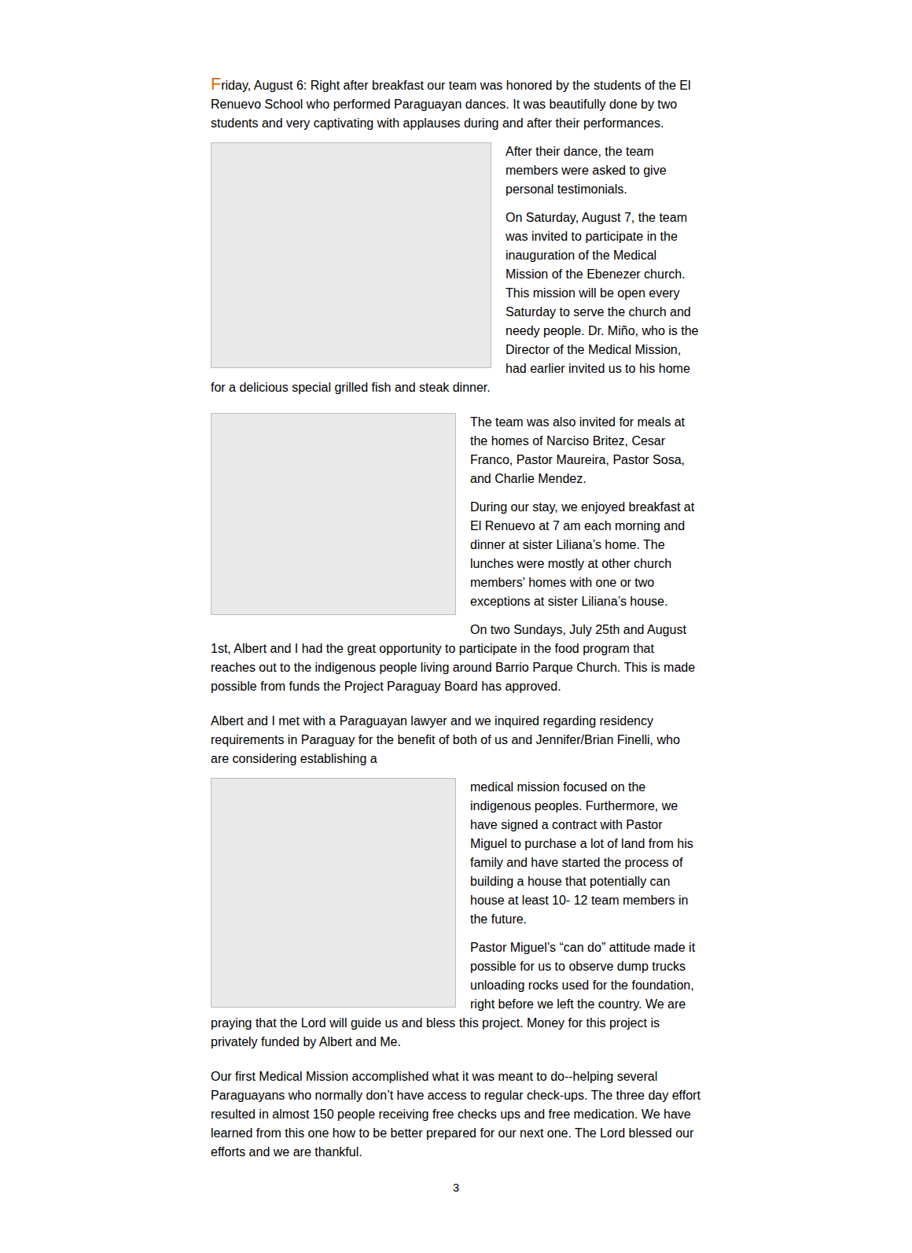Friday, August 6: Right after breakfast our team was honored by the students of the El Renuevo School who performed Paraguayan dances. It was beautifully done by two students and very captivating with applauses during and after their performances.
After their dance, the team members were asked to give personal testimonials.
On Saturday, August 7, the team was invited to participate in the inauguration of the Medical Mission of the Ebenezer church. This mission will be open every Saturday to serve the church and needy people. Dr. Miño, who is the Director of the Medical Mission, had earlier invited us to his home for a delicious special grilled fish and steak dinner.
The team was also invited for meals at the homes of Narciso Britez, Cesar Franco, Pastor Maureira, Pastor Sosa, and Charlie Mendez.
During our stay, we enjoyed breakfast at El Renuevo at 7 am each morning and dinner at sister Liliana’s home. The lunches were mostly at other church members' homes with one or two exceptions at sister Liliana’s house.
On two Sundays, July 25th and August 1st, Albert and I had the great opportunity to participate in the food program that reaches out to the indigenous people living around Barrio Parque Church. This is made possible from funds the Project Paraguay Board has approved.
Albert and I met with a Paraguayan lawyer and we inquired regarding residency requirements in Paraguay for the benefit of both of us and Jennifer/Brian Finelli, who are considering establishing a
medical mission focused on the indigenous peoples. Furthermore, we have signed a contract with Pastor Miguel to purchase a lot of land from his family and have started the process of building a house that potentially can house at least 10- 12 team members in the future.
Pastor Miguel’s “can do” attitude made it possible for us to observe dump trucks unloading rocks used for the foundation, right before we left the country. We are praying that the Lord will guide us and bless this project. Money for this project is privately funded by Albert and Me.
Our first Medical Mission accomplished what it was meant to do--helping several Paraguayans who normally don’t have access to regular check-ups. The three day effort resulted in almost 150 people receiving free checks ups and free medication. We have learned from this one how to be better prepared for our next one. The Lord blessed our efforts and we are thankful.
3